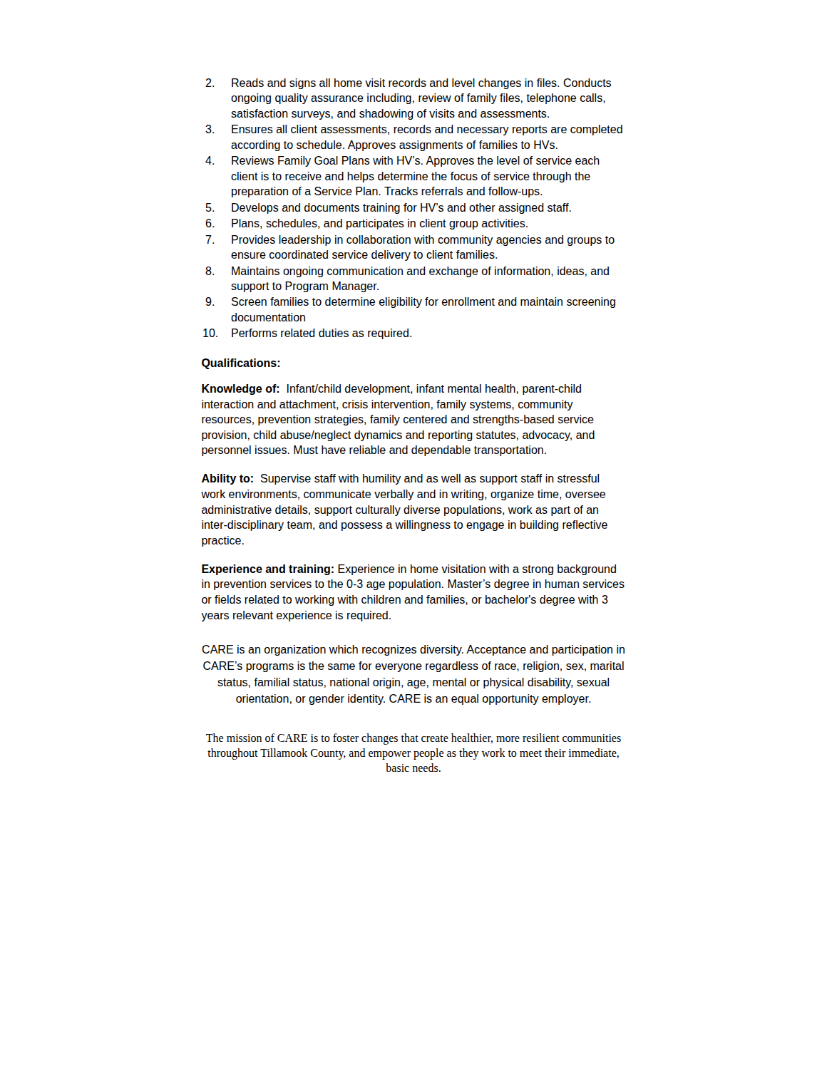2. Reads and signs all home visit records and level changes in files. Conducts ongoing quality assurance including, review of family files, telephone calls, satisfaction surveys, and shadowing of visits and assessments.
3. Ensures all client assessments, records and necessary reports are completed according to schedule. Approves assignments of families to HVs.
4. Reviews Family Goal Plans with HV’s. Approves the level of service each client is to receive and helps determine the focus of service through the preparation of a Service Plan. Tracks referrals and follow-ups.
5. Develops and documents training for HV’s and other assigned staff.
6. Plans, schedules, and participates in client group activities.
7. Provides leadership in collaboration with community agencies and groups to ensure coordinated service delivery to client families.
8. Maintains ongoing communication and exchange of information, ideas, and support to Program Manager.
9. Screen families to determine eligibility for enrollment and maintain screening documentation
10. Performs related duties as required.
Qualifications:
Knowledge of: Infant/child development, infant mental health, parent-child interaction and attachment, crisis intervention, family systems, community resources, prevention strategies, family centered and strengths-based service provision, child abuse/neglect dynamics and reporting statutes, advocacy, and personnel issues. Must have reliable and dependable transportation.
Ability to: Supervise staff with humility and as well as support staff in stressful work environments, communicate verbally and in writing, organize time, oversee administrative details, support culturally diverse populations, work as part of an inter-disciplinary team, and possess a willingness to engage in building reflective practice.
Experience and training: Experience in home visitation with a strong background in prevention services to the 0-3 age population. Master’s degree in human services or fields related to working with children and families, or bachelor's degree with 3 years relevant experience is required.
CARE is an organization which recognizes diversity. Acceptance and participation in CARE’s programs is the same for everyone regardless of race, religion, sex, marital status, familial status, national origin, age, mental or physical disability, sexual orientation, or gender identity. CARE is an equal opportunity employer.
The mission of CARE is to foster changes that create healthier, more resilient communities throughout Tillamook County, and empower people as they work to meet their immediate, basic needs.